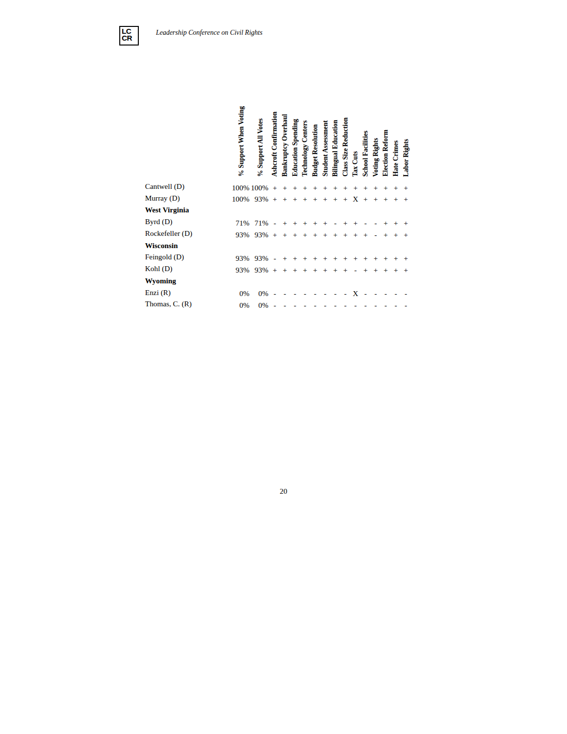LC CR
Leadership Conference on Civil Rights
| | % Support When Voting | % Support All Votes | Ashcroft Confirmation | Bankruptcy Overhaul | Education Spending | Technology Centers | Budget Resolution | Student Assessment | Bilingual Education | Class Size Reduction | Tax Cuts | School Facilities | Voting Rights | Election Reform | Hate Crimes | Labor Rights |
| --- | --- | --- | --- | --- | --- | --- | --- | --- | --- | --- | --- | --- | --- | --- | --- | --- |
| Cantwell (D) | 100% | 100% | + | + | + | + | + | + | + | + | + | + | + | + | + | + |
| Murray (D) | 100% | 93% | + | + | + | + | + | + | + | + | X | + | + | + | + | + |
| West Virginia |
| Byrd (D) | 71% | 71% | - | + | + | + | + | + | - | + | + | - | - | + | + | + |
| Rockefeller (D) | 93% | 93% | + | + | + | + | + | + | + | + | + | + | - | + | + | + |
| Wisconsin |
| Feingold (D) | 93% | 93% | - | + | + | + | + | + | + | + | + | + | + | + | + | + |
| Kohl (D) | 93% | 93% | + | + | + | + | + | + | + | + | - | + | + | + | + | + |
| Wyoming |
| Enzi (R) | 0% | 0% | - | - | - | - | - | - | - | - | X | - | - | - | - | - |
| Thomas, C. (R) | 0% | 0% | - | - | - | - | - | - | - | - | - | - | - | - | - | - |
20